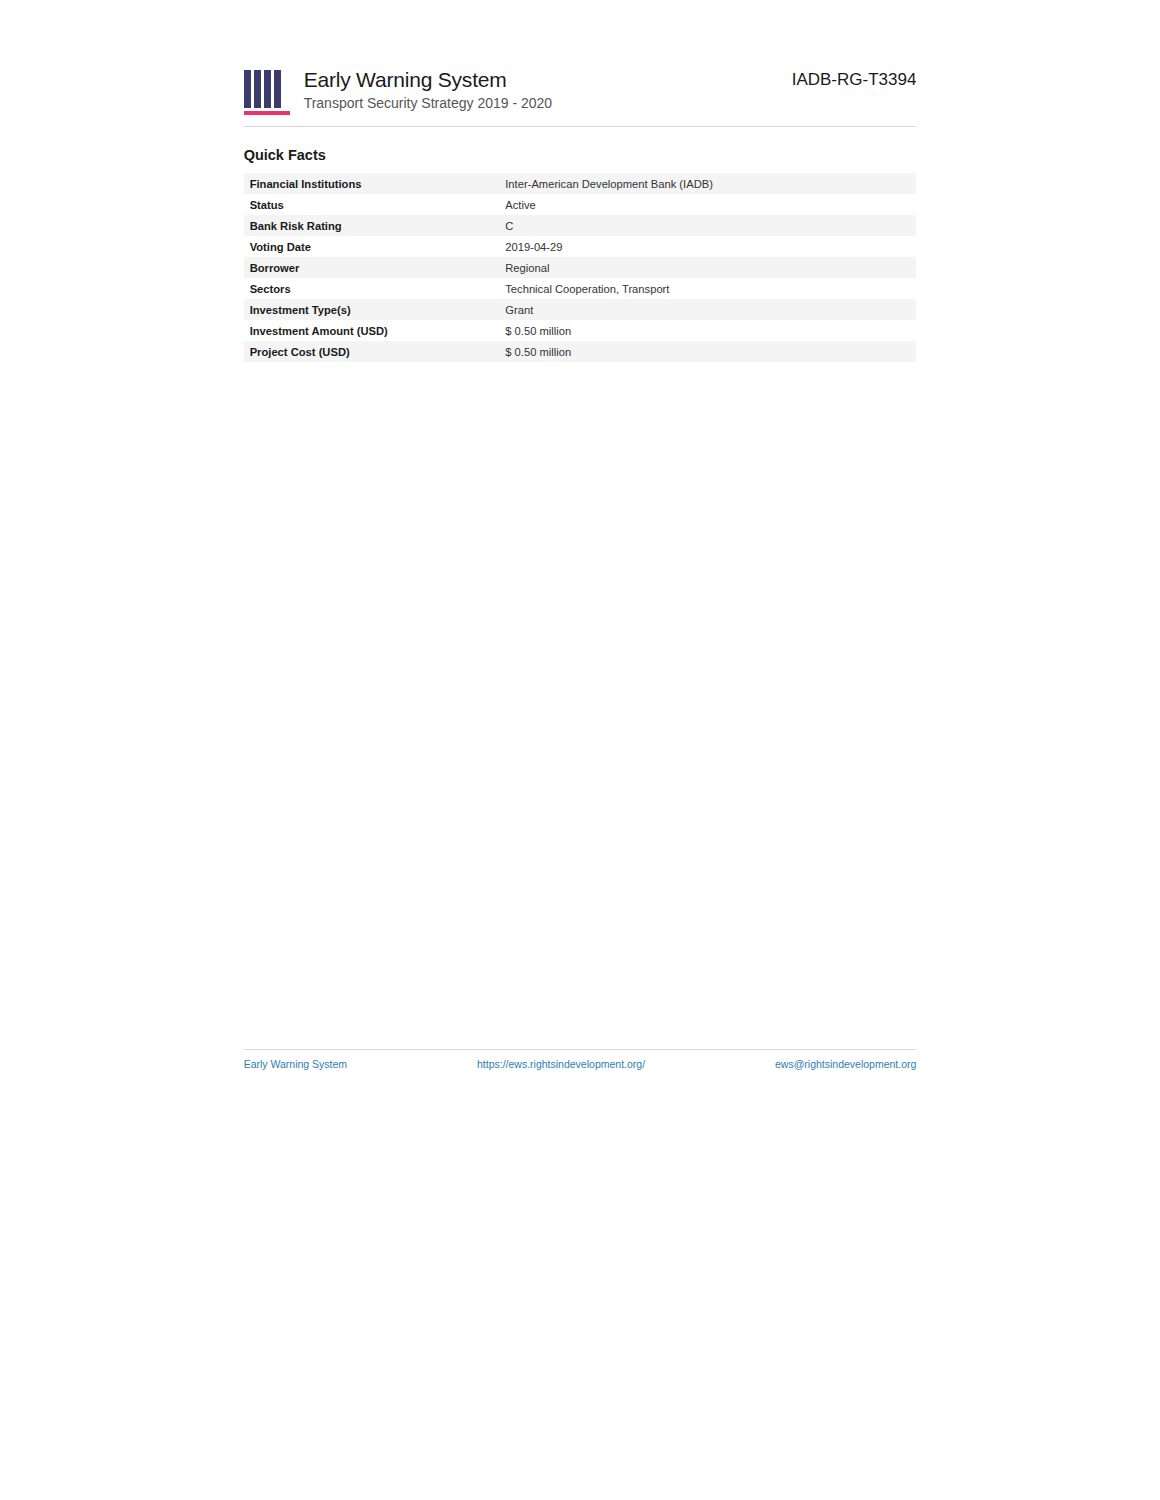Early Warning System
Transport Security Strategy 2019 - 2020
IADB-RG-T3394
Quick Facts
| Financial Institutions | Inter-American Development Bank (IADB) |
| Status | Active |
| Bank Risk Rating | C |
| Voting Date | 2019-04-29 |
| Borrower | Regional |
| Sectors | Technical Cooperation, Transport |
| Investment Type(s) | Grant |
| Investment Amount (USD) | $ 0.50 million |
| Project Cost (USD) | $ 0.50 million |
Early Warning System
https://ews.rightsindevelopment.org/
ews@rightsindevelopment.org